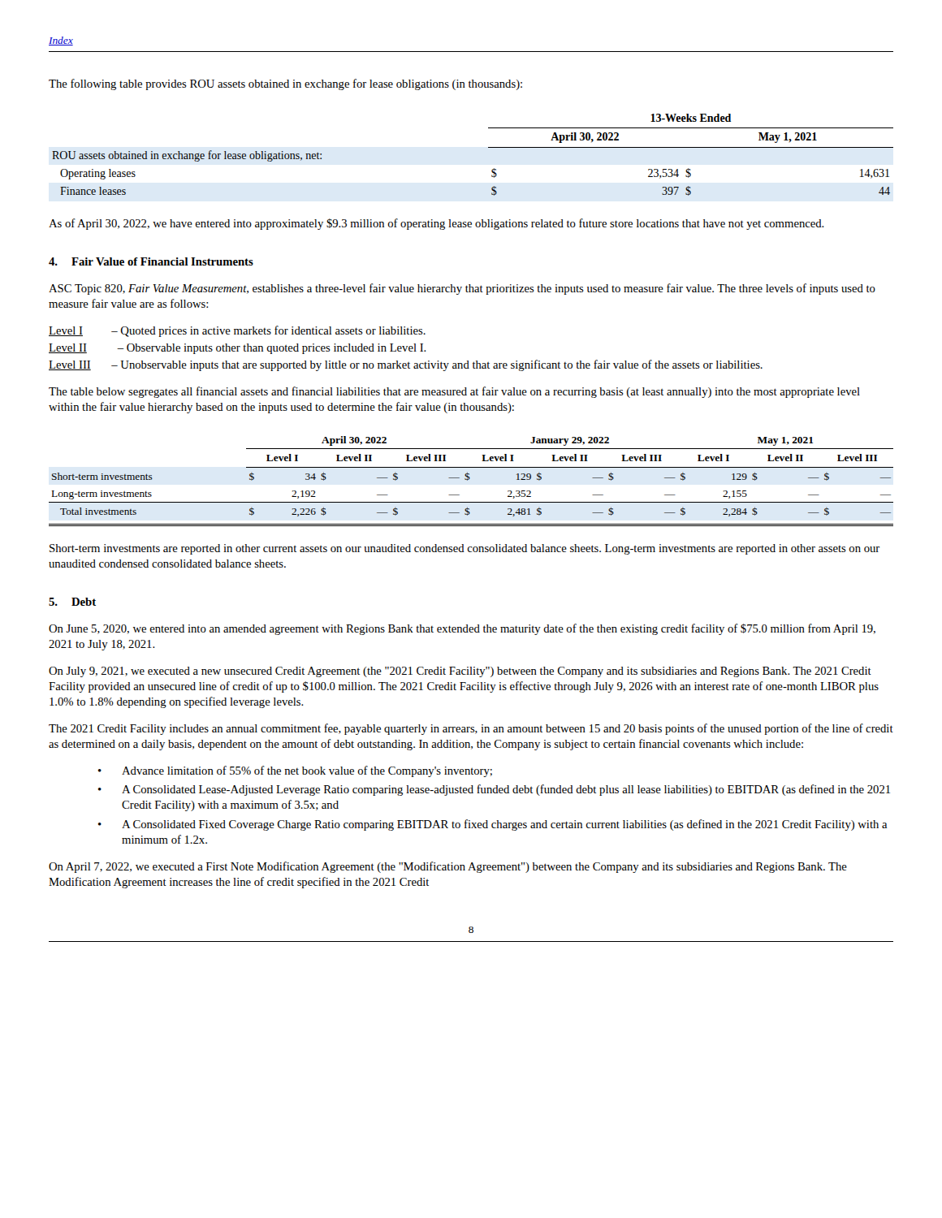Index
The following table provides ROU assets obtained in exchange for lease obligations (in thousands):
| | 13-Weeks Ended |
| | April 30, 2022 | May 1, 2021 |
| ROU assets obtained in exchange for lease obligations, net: | | | | |
| Operating leases | $ | 23,534 | $ | 14,631 |
| Finance leases | $ | 397 | $ | 44 |
As of April 30, 2022, we have entered into approximately $9.3 million of operating lease obligations related to future store locations that have not yet commenced.
4. Fair Value of Financial Instruments
ASC Topic 820, Fair Value Measurement, establishes a three-level fair value hierarchy that prioritizes the inputs used to measure fair value. The three levels of inputs used to measure fair value are as follows:
Level I – Quoted prices in active markets for identical assets or liabilities.
Level II – Observable inputs other than quoted prices included in Level I.
Level III – Unobservable inputs that are supported by little or no market activity and that are significant to the fair value of the assets or liabilities.
The table below segregates all financial assets and financial liabilities that are measured at fair value on a recurring basis (at least annually) into the most appropriate level within the fair value hierarchy based on the inputs used to determine the fair value (in thousands):
| | April 30, 2022 | January 29, 2022 | May 1, 2021 |
| | Level I | Level II | Level III | Level I | Level II | Level III | Level I | Level II | Level III |
| Short-term investments | $ | 34 | $ | — | $ | — | $ | 129 | $ | — | $ | — | $ | 129 | $ | — | $ | — |
| Long-term investments | | 2,192 | | — | | — | | 2,352 | | — | | — | | 2,155 | | — | | — |
| Total investments | $ | 2,226 | $ | — | $ | — | $ | 2,481 | $ | — | $ | — | $ | 2,284 | $ | — | $ | — |
Short-term investments are reported in other current assets on our unaudited condensed consolidated balance sheets. Long-term investments are reported in other assets on our unaudited condensed consolidated balance sheets.
5. Debt
On June 5, 2020, we entered into an amended agreement with Regions Bank that extended the maturity date of the then existing credit facility of $75.0 million from April 19, 2021 to July 18, 2021.
On July 9, 2021, we executed a new unsecured Credit Agreement (the "2021 Credit Facility") between the Company and its subsidiaries and Regions Bank. The 2021 Credit Facility provided an unsecured line of credit of up to $100.0 million. The 2021 Credit Facility is effective through July 9, 2026 with an interest rate of one-month LIBOR plus 1.0% to 1.8% depending on specified leverage levels.
The 2021 Credit Facility includes an annual commitment fee, payable quarterly in arrears, in an amount between 15 and 20 basis points of the unused portion of the line of credit as determined on a daily basis, dependent on the amount of debt outstanding. In addition, the Company is subject to certain financial covenants which include:
Advance limitation of 55% of the net book value of the Company's inventory;
A Consolidated Lease-Adjusted Leverage Ratio comparing lease-adjusted funded debt (funded debt plus all lease liabilities) to EBITDAR (as defined in the 2021 Credit Facility) with a maximum of 3.5x; and
A Consolidated Fixed Coverage Charge Ratio comparing EBITDAR to fixed charges and certain current liabilities (as defined in the 2021 Credit Facility) with a minimum of 1.2x.
On April 7, 2022, we executed a First Note Modification Agreement (the "Modification Agreement") between the Company and its subsidiaries and Regions Bank. The Modification Agreement increases the line of credit specified in the 2021 Credit
8